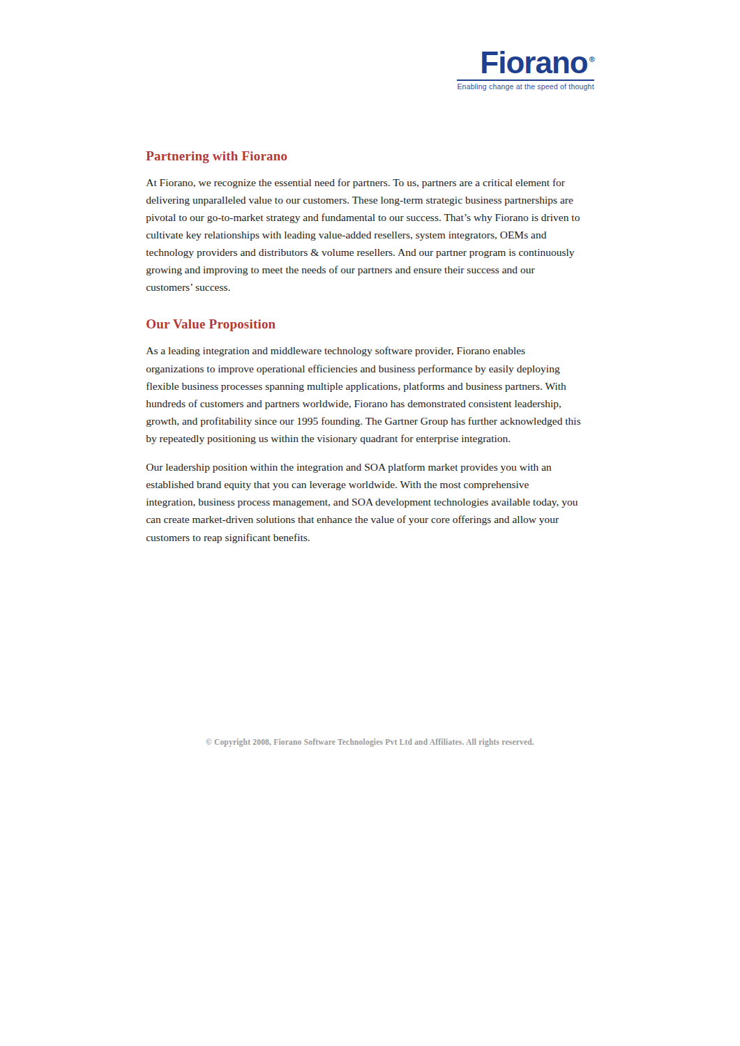Fiorano®
Enabling change at the speed of thought
Partnering with Fiorano
At Fiorano, we recognize the essential need for partners. To us, partners are a critical element for delivering unparalleled value to our customers. These long-term strategic business partnerships are pivotal to our go-to-market strategy and fundamental to our success. That’s why Fiorano is driven to cultivate key relationships with leading value-added resellers, system integrators, OEMs and technology providers and distributors & volume resellers. And our partner program is continuously growing and improving to meet the needs of our partners and ensure their success and our customers’ success.
Our Value Proposition
As a leading integration and middleware technology software provider, Fiorano enables organizations to improve operational efficiencies and business performance by easily deploying flexible business processes spanning multiple applications, platforms and business partners. With hundreds of customers and partners worldwide, Fiorano has demonstrated consistent leadership, growth, and profitability since our 1995 founding. The Gartner Group has further acknowledged this by repeatedly positioning us within the visionary quadrant for enterprise integration.
Our leadership position within the integration and SOA platform market provides you with an established brand equity that you can leverage worldwide. With the most comprehensive integration, business process management, and SOA development technologies available today, you can create market-driven solutions that enhance the value of your core offerings and allow your customers to reap significant benefits.
© Copyright 2008, Fiorano Software Technologies Pvt Ltd and Affiliates. All rights reserved.